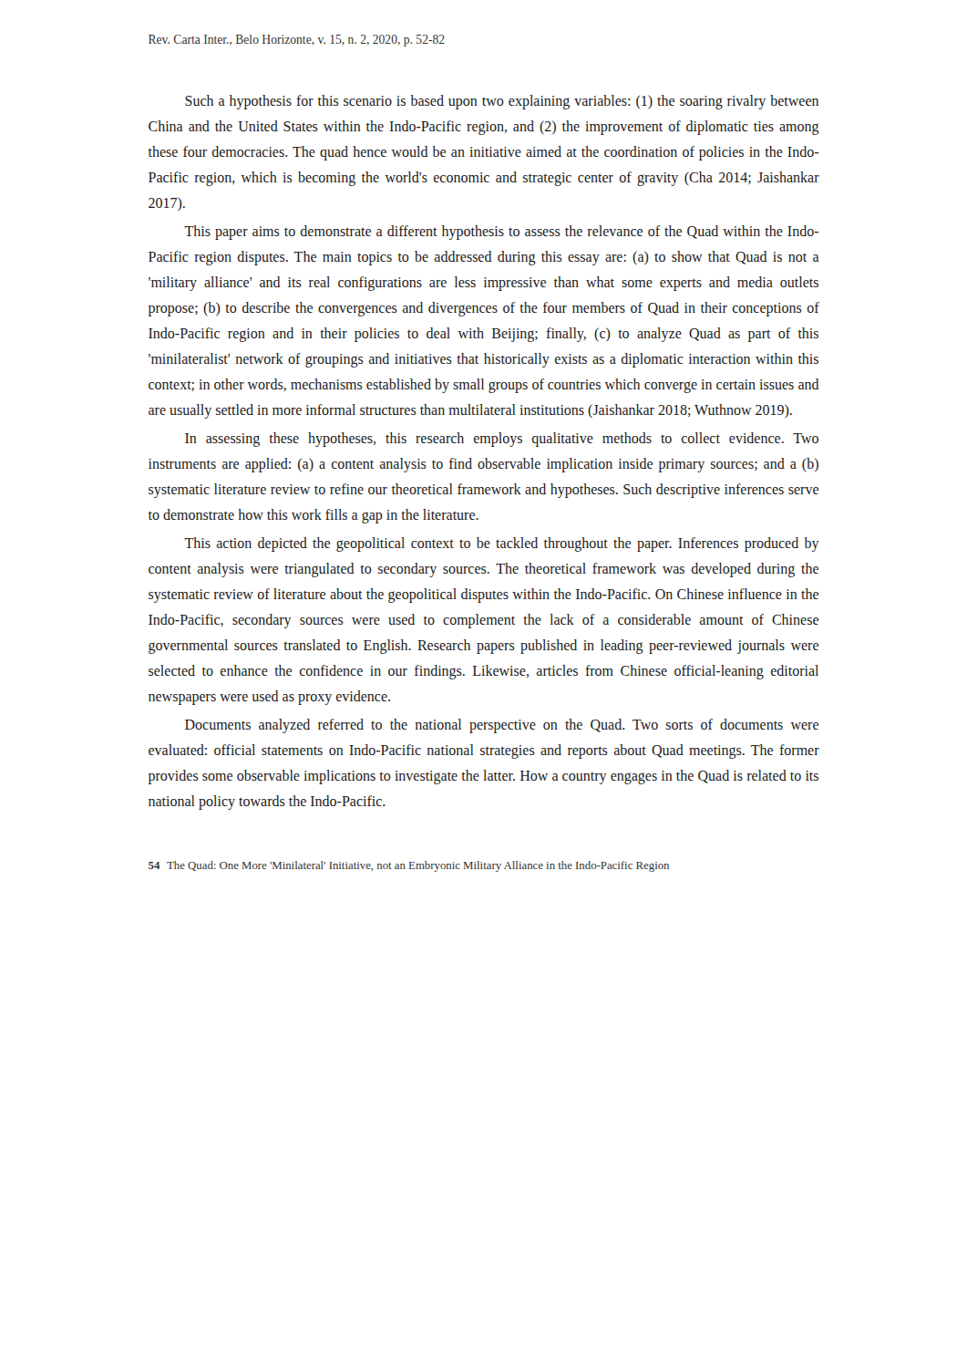Rev. Carta Inter., Belo Horizonte, v. 15, n. 2, 2020, p. 52-82
Such a hypothesis for this scenario is based upon two explaining variables: (1) the soaring rivalry between China and the United States within the Indo-Pacific region, and (2) the improvement of diplomatic ties among these four democracies. The quad hence would be an initiative aimed at the coordination of policies in the Indo-Pacific region, which is becoming the world's economic and strategic center of gravity (Cha 2014; Jaishankar 2017).
This paper aims to demonstrate a different hypothesis to assess the relevance of the Quad within the Indo-Pacific region disputes. The main topics to be addressed during this essay are: (a) to show that Quad is not a 'military alliance' and its real configurations are less impressive than what some experts and media outlets propose; (b) to describe the convergences and divergences of the four members of Quad in their conceptions of Indo-Pacific region and in their policies to deal with Beijing; finally, (c) to analyze Quad as part of this 'minilateralist' network of groupings and initiatives that historically exists as a diplomatic interaction within this context; in other words, mechanisms established by small groups of countries which converge in certain issues and are usually settled in more informal structures than multilateral institutions (Jaishankar 2018; Wuthnow 2019).
In assessing these hypotheses, this research employs qualitative methods to collect evidence. Two instruments are applied: (a) a content analysis to find observable implication inside primary sources; and a (b) systematic literature review to refine our theoretical framework and hypotheses. Such descriptive inferences serve to demonstrate how this work fills a gap in the literature.
This action depicted the geopolitical context to be tackled throughout the paper. Inferences produced by content analysis were triangulated to secondary sources. The theoretical framework was developed during the systematic review of literature about the geopolitical disputes within the Indo-Pacific. On Chinese influence in the Indo-Pacific, secondary sources were used to complement the lack of a considerable amount of Chinese governmental sources translated to English. Research papers published in leading peer-reviewed journals were selected to enhance the confidence in our findings. Likewise, articles from Chinese official-leaning editorial newspapers were used as proxy evidence.
Documents analyzed referred to the national perspective on the Quad. Two sorts of documents were evaluated: official statements on Indo-Pacific national strategies and reports about Quad meetings. The former provides some observable implications to investigate the latter. How a country engages in the Quad is related to its national policy towards the Indo-Pacific.
54 The Quad: One More 'Minilateral' Initiative, not an Embryonic Military Alliance in the Indo-Pacific Region